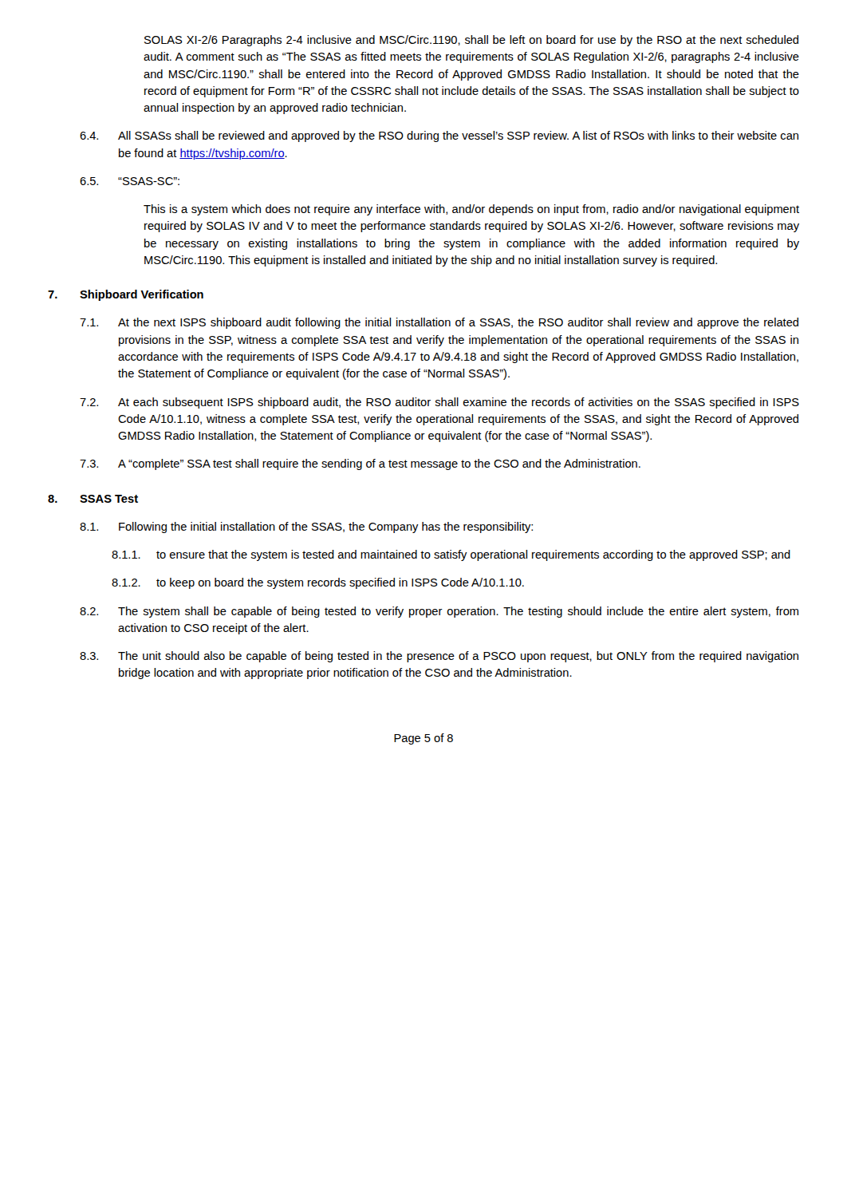SOLAS XI-2/6 Paragraphs 2-4 inclusive and MSC/Circ.1190, shall be left on board for use by the RSO at the next scheduled audit. A comment such as “The SSAS as fitted meets the requirements of SOLAS Regulation XI-2/6, paragraphs 2-4 inclusive and MSC/Circ.1190.” shall be entered into the Record of Approved GMDSS Radio Installation. It should be noted that the record of equipment for Form “R” of the CSSRC shall not include details of the SSAS. The SSAS installation shall be subject to annual inspection by an approved radio technician.
6.4.
All SSASs shall be reviewed and approved by the RSO during the vessel’s SSP review. A list of RSOs with links to their website can be found at https://tvship.com/ro.
6.5.
“SSAS-SC”:
This is a system which does not require any interface with, and/or depends on input from, radio and/or navigational equipment required by SOLAS IV and V to meet the performance standards required by SOLAS XI-2/6. However, software revisions may be necessary on existing installations to bring the system in compliance with the added information required by MSC/Circ.1190. This equipment is installed and initiated by the ship and no initial installation survey is required.
7. Shipboard Verification
7.1.
At the next ISPS shipboard audit following the initial installation of a SSAS, the RSO auditor shall review and approve the related provisions in the SSP, witness a complete SSA test and verify the implementation of the operational requirements of the SSAS in accordance with the requirements of ISPS Code A/9.4.17 to A/9.4.18 and sight the Record of Approved GMDSS Radio Installation, the Statement of Compliance or equivalent (for the case of “Normal SSAS”).
7.2.
At each subsequent ISPS shipboard audit, the RSO auditor shall examine the records of activities on the SSAS specified in ISPS Code A/10.1.10, witness a complete SSA test, verify the operational requirements of the SSAS, and sight the Record of Approved GMDSS Radio Installation, the Statement of Compliance or equivalent (for the case of “Normal SSAS”).
7.3.
A “complete” SSA test shall require the sending of a test message to the CSO and the Administration.
8. SSAS Test
8.1.
Following the initial installation of the SSAS, the Company has the responsibility:
8.1.1.
to ensure that the system is tested and maintained to satisfy operational requirements according to the approved SSP; and
8.1.2.
to keep on board the system records specified in ISPS Code A/10.1.10.
8.2.
The system shall be capable of being tested to verify proper operation. The testing should include the entire alert system, from activation to CSO receipt of the alert.
8.3.
The unit should also be capable of being tested in the presence of a PSCO upon request, but ONLY from the required navigation bridge location and with appropriate prior notification of the CSO and the Administration.
Page 5 of 8